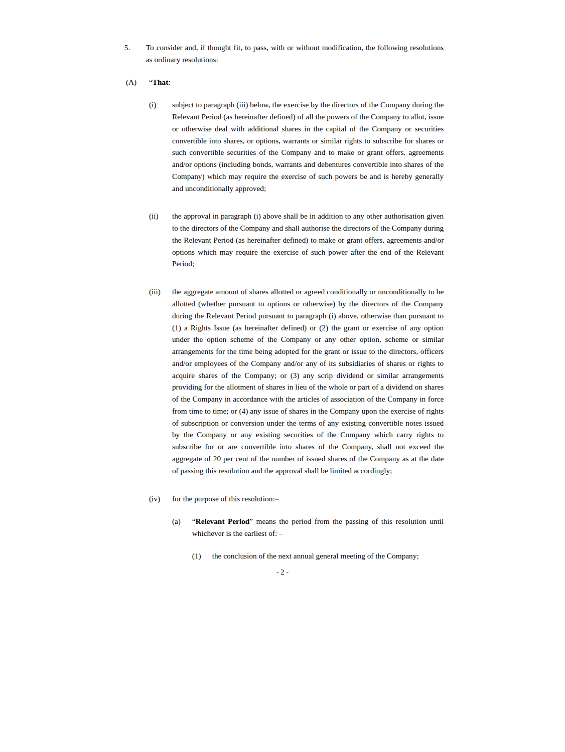5.
To consider and, if thought fit, to pass, with or without modification, the following resolutions as ordinary resolutions:
(A)
“That:
(i)
subject to paragraph (iii) below, the exercise by the directors of the Company during the Relevant Period (as hereinafter defined) of all the powers of the Company to allot, issue or otherwise deal with additional shares in the capital of the Company or securities convertible into shares, or options, warrants or similar rights to subscribe for shares or such convertible securities of the Company and to make or grant offers, agreements and/or options (including bonds, warrants and debentures convertible into shares of the Company) which may require the exercise of such powers be and is hereby generally and unconditionally approved;
(ii)
the approval in paragraph (i) above shall be in addition to any other authorisation given to the directors of the Company and shall authorise the directors of the Company during the Relevant Period (as hereinafter defined) to make or grant offers, agreements and/or options which may require the exercise of such power after the end of the Relevant Period;
(iii)
the aggregate amount of shares allotted or agreed conditionally or unconditionally to be allotted (whether pursuant to options or otherwise) by the directors of the Company during the Relevant Period pursuant to paragraph (i) above, otherwise than pursuant to (1) a Rights Issue (as hereinafter defined) or (2) the grant or exercise of any option under the option scheme of the Company or any other option, scheme or similar arrangements for the time being adopted for the grant or issue to the directors, officers and/or employees of the Company and/or any of its subsidiaries of shares or rights to acquire shares of the Company; or (3) any scrip dividend or similar arrangements providing for the allotment of shares in lieu of the whole or part of a dividend on shares of the Company in accordance with the articles of association of the Company in force from time to time; or (4) any issue of shares in the Company upon the exercise of rights of subscription or conversion under the terms of any existing convertible notes issued by the Company or any existing securities of the Company which carry rights to subscribe for or are convertible into shares of the Company, shall not exceed the aggregate of 20 per cent of the number of issued shares of the Company as at the date of passing this resolution and the approval shall be limited accordingly;
(iv)
for the purpose of this resolution:–
(a)
“Relevant Period” means the period from the passing of this resolution until whichever is the earliest of: –
(1)
the conclusion of the next annual general meeting of the Company;
- 2 -